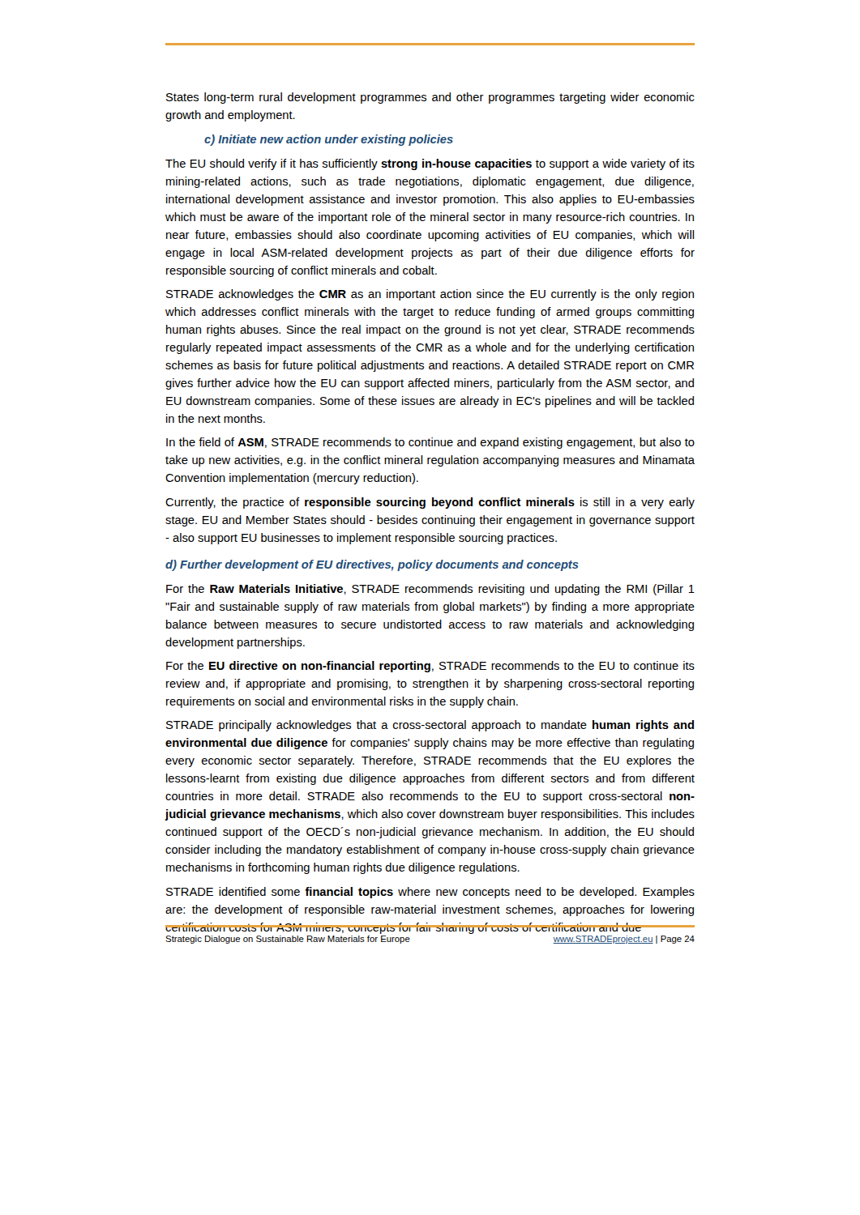States long-term rural development programmes and other programmes targeting wider economic growth and employment.
c) Initiate new action under existing policies
The EU should verify if it has sufficiently strong in-house capacities to support a wide variety of its mining-related actions, such as trade negotiations, diplomatic engagement, due diligence, international development assistance and investor promotion. This also applies to EU-embassies which must be aware of the important role of the mineral sector in many resource-rich countries. In near future, embassies should also coordinate upcoming activities of EU companies, which will engage in local ASM-related development projects as part of their due diligence efforts for responsible sourcing of conflict minerals and cobalt.
STRADE acknowledges the CMR as an important action since the EU currently is the only region which addresses conflict minerals with the target to reduce funding of armed groups committing human rights abuses. Since the real impact on the ground is not yet clear, STRADE recommends regularly repeated impact assessments of the CMR as a whole and for the underlying certification schemes as basis for future political adjustments and reactions. A detailed STRADE report on CMR gives further advice how the EU can support affected miners, particularly from the ASM sector, and EU downstream companies. Some of these issues are already in EC's pipelines and will be tackled in the next months.
In the field of ASM, STRADE recommends to continue and expand existing engagement, but also to take up new activities, e.g. in the conflict mineral regulation accompanying measures and Minamata Convention implementation (mercury reduction).
Currently, the practice of responsible sourcing beyond conflict minerals is still in a very early stage. EU and Member States should - besides continuing their engagement in governance support - also support EU businesses to implement responsible sourcing practices.
d) Further development of EU directives, policy documents and concepts
For the Raw Materials Initiative, STRADE recommends revisiting und updating the RMI (Pillar 1 "Fair and sustainable supply of raw materials from global markets") by finding a more appropriate balance between measures to secure undistorted access to raw materials and acknowledging development partnerships.
For the EU directive on non-financial reporting, STRADE recommends to the EU to continue its review and, if appropriate and promising, to strengthen it by sharpening cross-sectoral reporting requirements on social and environmental risks in the supply chain.
STRADE principally acknowledges that a cross-sectoral approach to mandate human rights and environmental due diligence for companies' supply chains may be more effective than regulating every economic sector separately. Therefore, STRADE recommends that the EU explores the lessons-learnt from existing due diligence approaches from different sectors and from different countries in more detail. STRADE also recommends to the EU to support cross-sectoral non-judicial grievance mechanisms, which also cover downstream buyer responsibilities. This includes continued support of the OECD´s non-judicial grievance mechanism. In addition, the EU should consider including the mandatory establishment of company in-house cross-supply chain grievance mechanisms in forthcoming human rights due diligence regulations.
STRADE identified some financial topics where new concepts need to be developed. Examples are: the development of responsible raw-material investment schemes, approaches for lowering certification costs for ASM miners, concepts for fair sharing of costs of certification and due
Strategic Dialogue on Sustainable Raw Materials for Europe www.STRADEproject.eu | Page 24